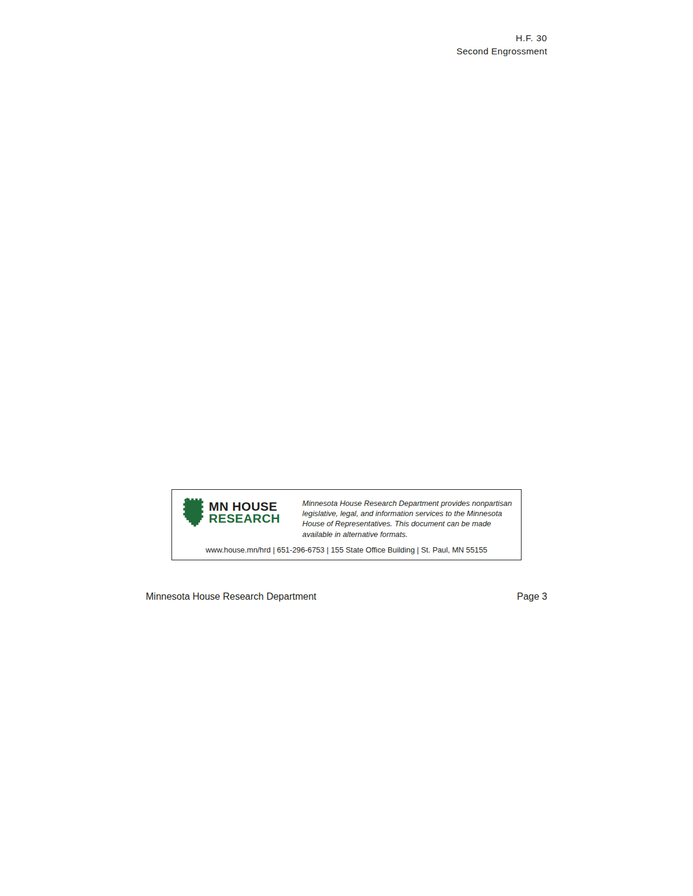H.F. 30
Second Engrossment
MN HOUSE
RESEARCH
Minnesota House Research Department provides nonpartisan legislative, legal, and information services to the Minnesota House of Representatives. This document can be made available in alternative formats.
www.house.mn/hrd | 651-296-6753 | 155 State Office Building | St. Paul, MN 55155
Minnesota House Research Department
Page 3